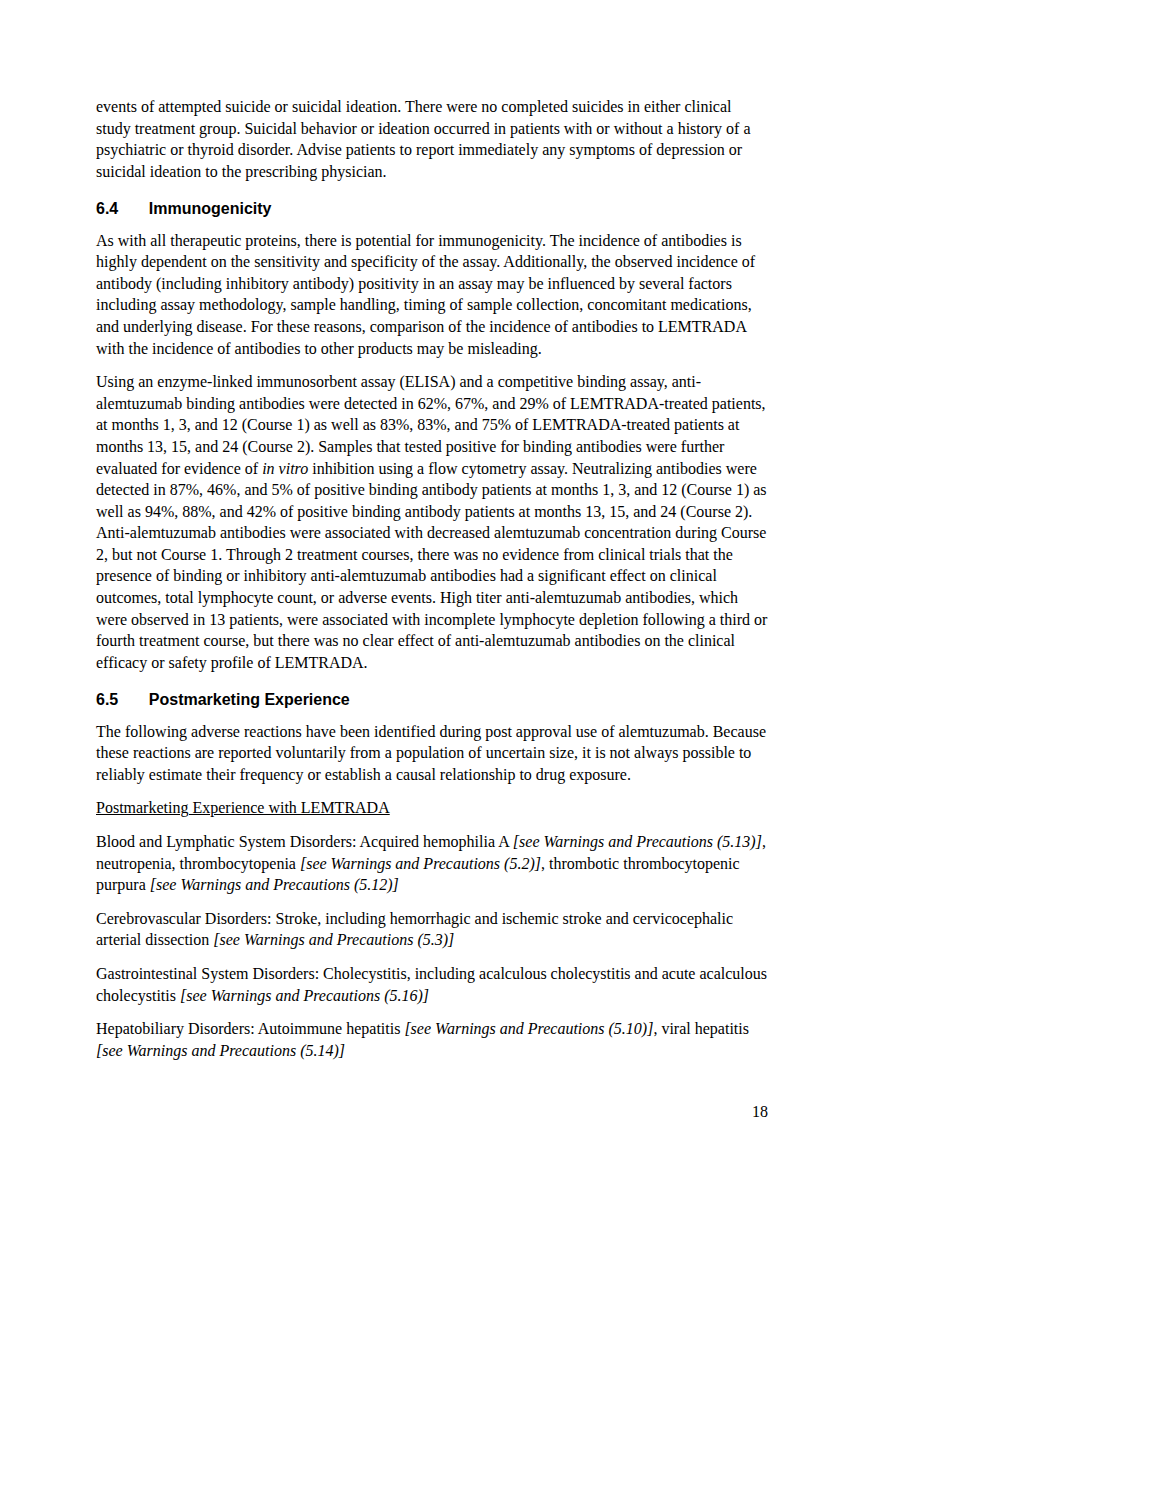events of attempted suicide or suicidal ideation. There were no completed suicides in either clinical study treatment group. Suicidal behavior or ideation occurred in patients with or without a history of a psychiatric or thyroid disorder. Advise patients to report immediately any symptoms of depression or suicidal ideation to the prescribing physician.
6.4 Immunogenicity
As with all therapeutic proteins, there is potential for immunogenicity. The incidence of antibodies is highly dependent on the sensitivity and specificity of the assay. Additionally, the observed incidence of antibody (including inhibitory antibody) positivity in an assay may be influenced by several factors including assay methodology, sample handling, timing of sample collection, concomitant medications, and underlying disease. For these reasons, comparison of the incidence of antibodies to LEMTRADA with the incidence of antibodies to other products may be misleading.
Using an enzyme-linked immunosorbent assay (ELISA) and a competitive binding assay, anti-alemtuzumab binding antibodies were detected in 62%, 67%, and 29% of LEMTRADA-treated patients, at months 1, 3, and 12 (Course 1) as well as 83%, 83%, and 75% of LEMTRADA-treated patients at months 13, 15, and 24 (Course 2). Samples that tested positive for binding antibodies were further evaluated for evidence of in vitro inhibition using a flow cytometry assay. Neutralizing antibodies were detected in 87%, 46%, and 5% of positive binding antibody patients at months 1, 3, and 12 (Course 1) as well as 94%, 88%, and 42% of positive binding antibody patients at months 13, 15, and 24 (Course 2). Anti-alemtuzumab antibodies were associated with decreased alemtuzumab concentration during Course 2, but not Course 1. Through 2 treatment courses, there was no evidence from clinical trials that the presence of binding or inhibitory anti-alemtuzumab antibodies had a significant effect on clinical outcomes, total lymphocyte count, or adverse events. High titer anti-alemtuzumab antibodies, which were observed in 13 patients, were associated with incomplete lymphocyte depletion following a third or fourth treatment course, but there was no clear effect of anti-alemtuzumab antibodies on the clinical efficacy or safety profile of LEMTRADA.
6.5 Postmarketing Experience
The following adverse reactions have been identified during post approval use of alemtuzumab. Because these reactions are reported voluntarily from a population of uncertain size, it is not always possible to reliably estimate their frequency or establish a causal relationship to drug exposure.
Postmarketing Experience with LEMTRADA
Blood and Lymphatic System Disorders: Acquired hemophilia A [see Warnings and Precautions (5.13)], neutropenia, thrombocytopenia [see Warnings and Precautions (5.2)], thrombotic thrombocytopenic purpura [see Warnings and Precautions (5.12)]
Cerebrovascular Disorders: Stroke, including hemorrhagic and ischemic stroke and cervicocephalic arterial dissection [see Warnings and Precautions (5.3)]
Gastrointestinal System Disorders: Cholecystitis, including acalculous cholecystitis and acute acalculous cholecystitis [see Warnings and Precautions (5.16)]
Hepatobiliary Disorders: Autoimmune hepatitis [see Warnings and Precautions (5.10)], viral hepatitis [see Warnings and Precautions (5.14)]
18